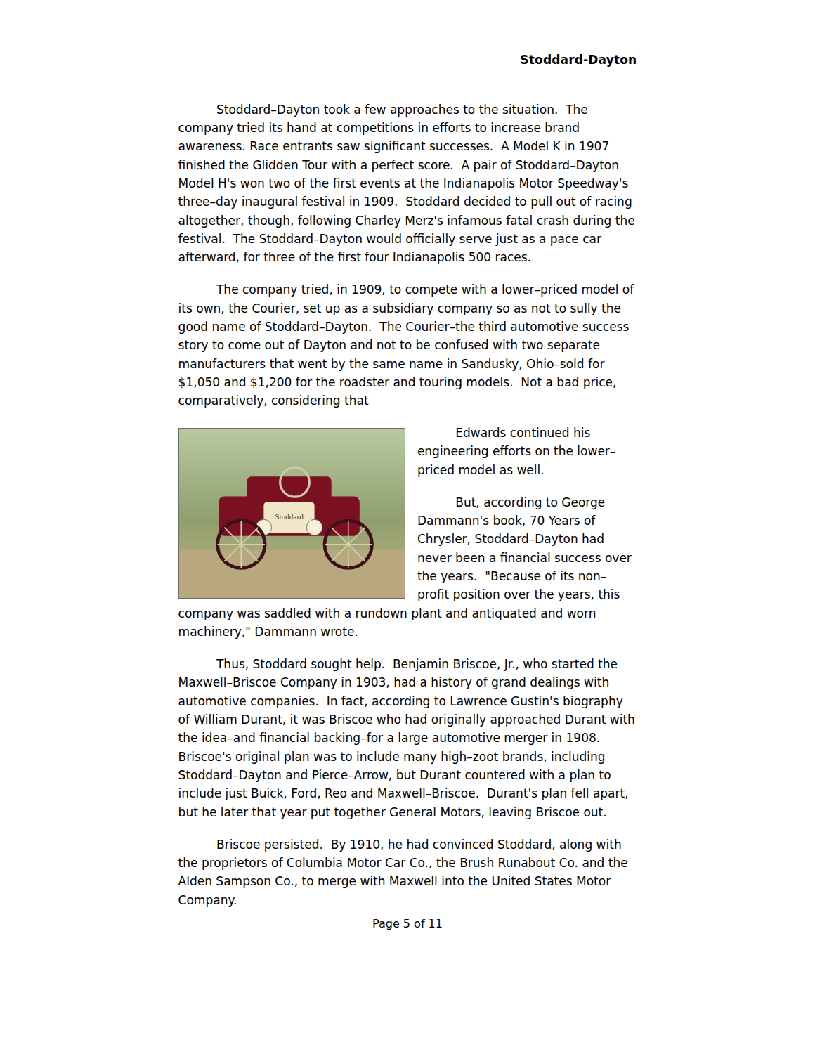Stoddard-Dayton
Stoddard–Dayton took a few approaches to the situation. The company tried its hand at competitions in efforts to increase brand awareness. Race entrants saw significant successes. A Model K in 1907 finished the Glidden Tour with a perfect score. A pair of Stoddard–Dayton Model H's won two of the first events at the Indianapolis Motor Speedway's three–day inaugural festival in 1909. Stoddard decided to pull out of racing altogether, though, following Charley Merz's infamous fatal crash during the festival. The Stoddard–Dayton would officially serve just as a pace car afterward, for three of the first four Indianapolis 500 races.
The company tried, in 1909, to compete with a lower–priced model of its own, the Courier, set up as a subsidiary company so as not to sully the good name of Stoddard–Dayton. The Courier–the third automotive success story to come out of Dayton and not to be confused with two separate manufacturers that went by the same name in Sandusky, Ohio–sold for $1,050 and $1,200 for the roadster and touring models. Not a bad price, comparatively, considering that
Edwards continued his engineering efforts on the lower–priced model as well.
But, according to George Dammann's book, 70 Years of Chrysler, Stoddard–Dayton had never been a financial success over the years. "Because of its non–profit position over the years, this company was saddled with a rundown plant and antiquated and worn machinery," Dammann wrote.
Thus, Stoddard sought help. Benjamin Briscoe, Jr., who started the Maxwell–Briscoe Company in 1903, had a history of grand dealings with automotive companies. In fact, according to Lawrence Gustin's biography of William Durant, it was Briscoe who had originally approached Durant with the idea–and financial backing–for a large automotive merger in 1908. Briscoe's original plan was to include many high–zoot brands, including Stoddard–Dayton and Pierce–Arrow, but Durant countered with a plan to include just Buick, Ford, Reo and Maxwell–Briscoe. Durant's plan fell apart, but he later that year put together General Motors, leaving Briscoe out.
Briscoe persisted. By 1910, he had convinced Stoddard, along with the proprietors of Columbia Motor Car Co., the Brush Runabout Co. and the Alden Sampson Co., to merge with Maxwell into the United States Motor Company.
Page 5 of 11